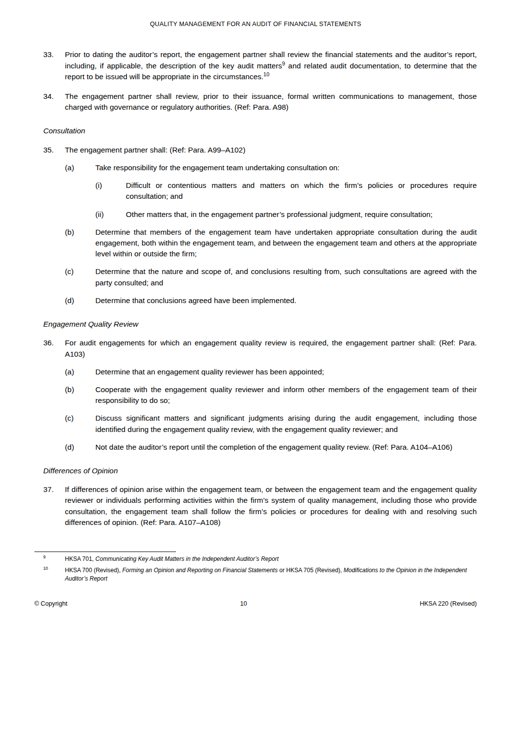QUALITY MANAGEMENT FOR AN AUDIT OF FINANCIAL STATEMENTS
33.
Prior to dating the auditor’s report, the engagement partner shall review the financial statements and the auditor’s report, including, if applicable, the description of the key audit matters9 and related audit documentation, to determine that the report to be issued will be appropriate in the circumstances.10
34.
The engagement partner shall review, prior to their issuance, formal written communications to management, those charged with governance or regulatory authorities. (Ref: Para. A98)
Consultation
35.
The engagement partner shall: (Ref: Para. A99–A102)
(a)
Take responsibility for the engagement team undertaking consultation on:
(i)
Difficult or contentious matters and matters on which the firm’s policies or procedures require consultation; and
(ii)
Other matters that, in the engagement partner’s professional judgment, require consultation;
(b)
Determine that members of the engagement team have undertaken appropriate consultation during the audit engagement, both within the engagement team, and between the engagement team and others at the appropriate level within or outside the firm;
(c)
Determine that the nature and scope of, and conclusions resulting from, such consultations are agreed with the party consulted; and
(d)
Determine that conclusions agreed have been implemented.
Engagement Quality Review
36.
For audit engagements for which an engagement quality review is required, the engagement partner shall: (Ref: Para. A103)
(a)
Determine that an engagement quality reviewer has been appointed;
(b)
Cooperate with the engagement quality reviewer and inform other members of the engagement team of their responsibility to do so;
(c)
Discuss significant matters and significant judgments arising during the audit engagement, including those identified during the engagement quality review, with the engagement quality reviewer; and
(d)
Not date the auditor’s report until the completion of the engagement quality review. (Ref: Para. A104–A106)
Differences of Opinion
37.
If differences of opinion arise within the engagement team, or between the engagement team and the engagement quality reviewer or individuals performing activities within the firm’s system of quality management, including those who provide consultation, the engagement team shall follow the firm’s policies or procedures for dealing with and resolving such differences of opinion. (Ref: Para. A107–A108)
9
HKSA 701, Communicating Key Audit Matters in the Independent Auditor’s Report
10
HKSA 700 (Revised), Forming an Opinion and Reporting on Financial Statements or HKSA 705 (Revised), Modifications to the Opinion in the Independent Auditor’s Report
© Copyright
10
HKSA 220 (Revised)